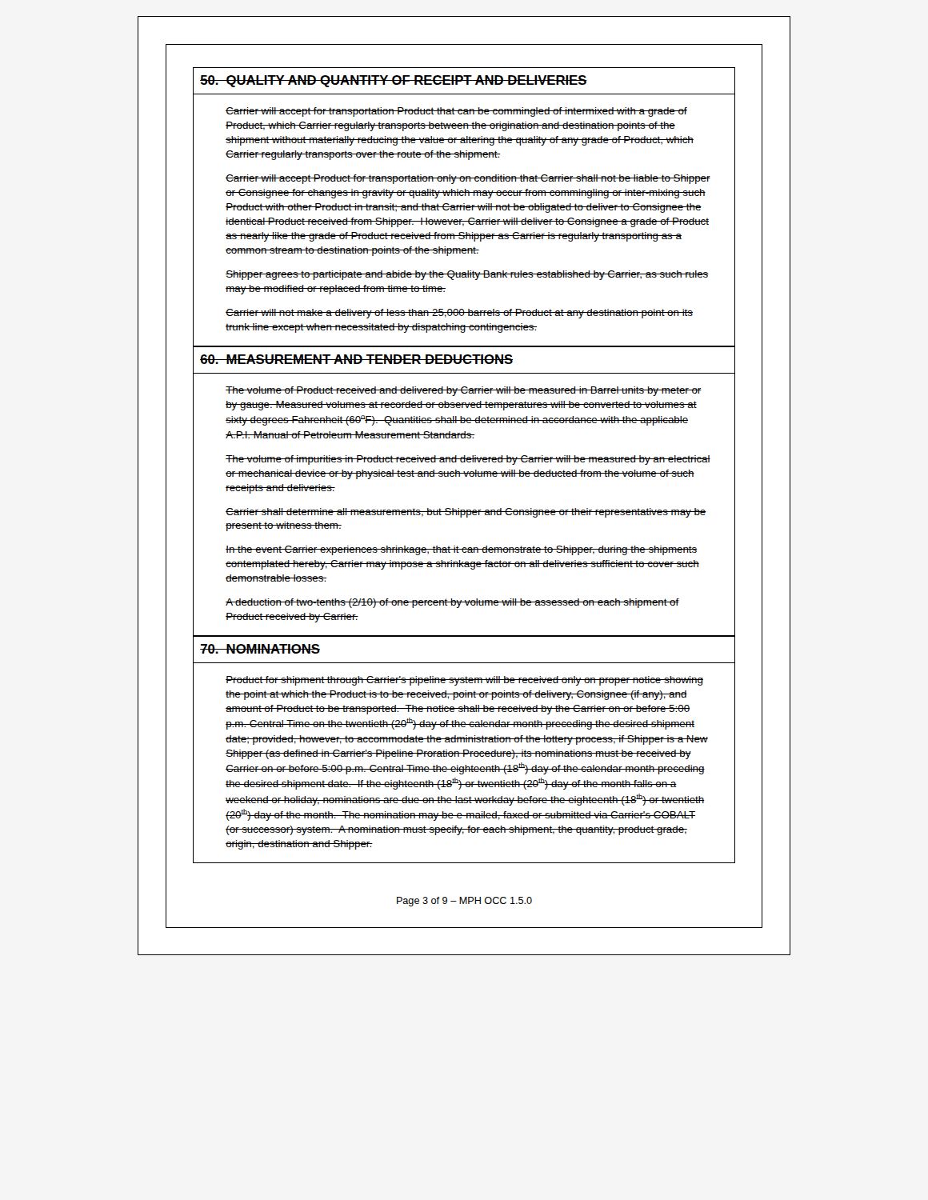50. QUALITY AND QUANTITY OF RECEIPT AND DELIVERIES
Carrier will accept for transportation Product that can be commingled of intermixed with a grade of Product, which Carrier regularly transports between the origination and destination points of the shipment without materially reducing the value or altering the quality of any grade of Product, which Carrier regularly transports over the route of the shipment.
Carrier will accept Product for transportation only on condition that Carrier shall not be liable to Shipper or Consignee for changes in gravity or quality which may occur from commingling or inter-mixing such Product with other Product in transit; and that Carrier will not be obligated to deliver to Consignee the identical Product received from Shipper. However, Carrier will deliver to Consignee a grade of Product as nearly like the grade of Product received from Shipper as Carrier is regularly transporting as a common stream to destination points of the shipment.
Shipper agrees to participate and abide by the Quality Bank rules established by Carrier, as such rules may be modified or replaced from time to time.
Carrier will not make a delivery of less than 25,000 barrels of Product at any destination point on its trunk line except when necessitated by dispatching contingencies.
60. MEASUREMENT AND TENDER DEDUCTIONS
The volume of Product received and delivered by Carrier will be measured in Barrel units by meter or by gauge. Measured volumes at recorded or observed temperatures will be converted to volumes at sixty degrees Fahrenheit (60oF). Quantities shall be determined in accordance with the applicable A.P.I. Manual of Petroleum Measurement Standards.
The volume of impurities in Product received and delivered by Carrier will be measured by an electrical or mechanical device or by physical test and such volume will be deducted from the volume of such receipts and deliveries.
Carrier shall determine all measurements, but Shipper and Consignee or their representatives may be present to witness them.
In the event Carrier experiences shrinkage, that it can demonstrate to Shipper, during the shipments contemplated hereby, Carrier may impose a shrinkage factor on all deliveries sufficient to cover such demonstrable losses.
A deduction of two-tenths (2/10) of one percent by volume will be assessed on each shipment of Product received by Carrier.
70. NOMINATIONS
Product for shipment through Carrier's pipeline system will be received only on proper notice showing the point at which the Product is to be received, point or points of delivery, Consignee (if any), and amount of Product to be transported. The notice shall be received by the Carrier on or before 5:00 p.m. Central Time on the twentieth (20th) day of the calendar month preceding the desired shipment date; provided, however, to accommodate the administration of the lottery process, if Shipper is a New Shipper (as defined in Carrier's Pipeline Proration Procedure), its nominations must be received by Carrier on or before 5:00 p.m. Central Time the eighteenth (18th) day of the calendar month preceding the desired shipment date. If the eighteenth (18th) or twentieth (20th) day of the month falls on a weekend or holiday, nominations are due on the last workday before the eighteenth (18th) or twentieth (20th) day of the month. The nomination may be e-mailed, faxed or submitted via Carrier's COBALT (or successor) system. A nomination must specify, for each shipment, the quantity, product grade, origin, destination and Shipper.
Page 3 of 9 – MPH OCC 1.5.0